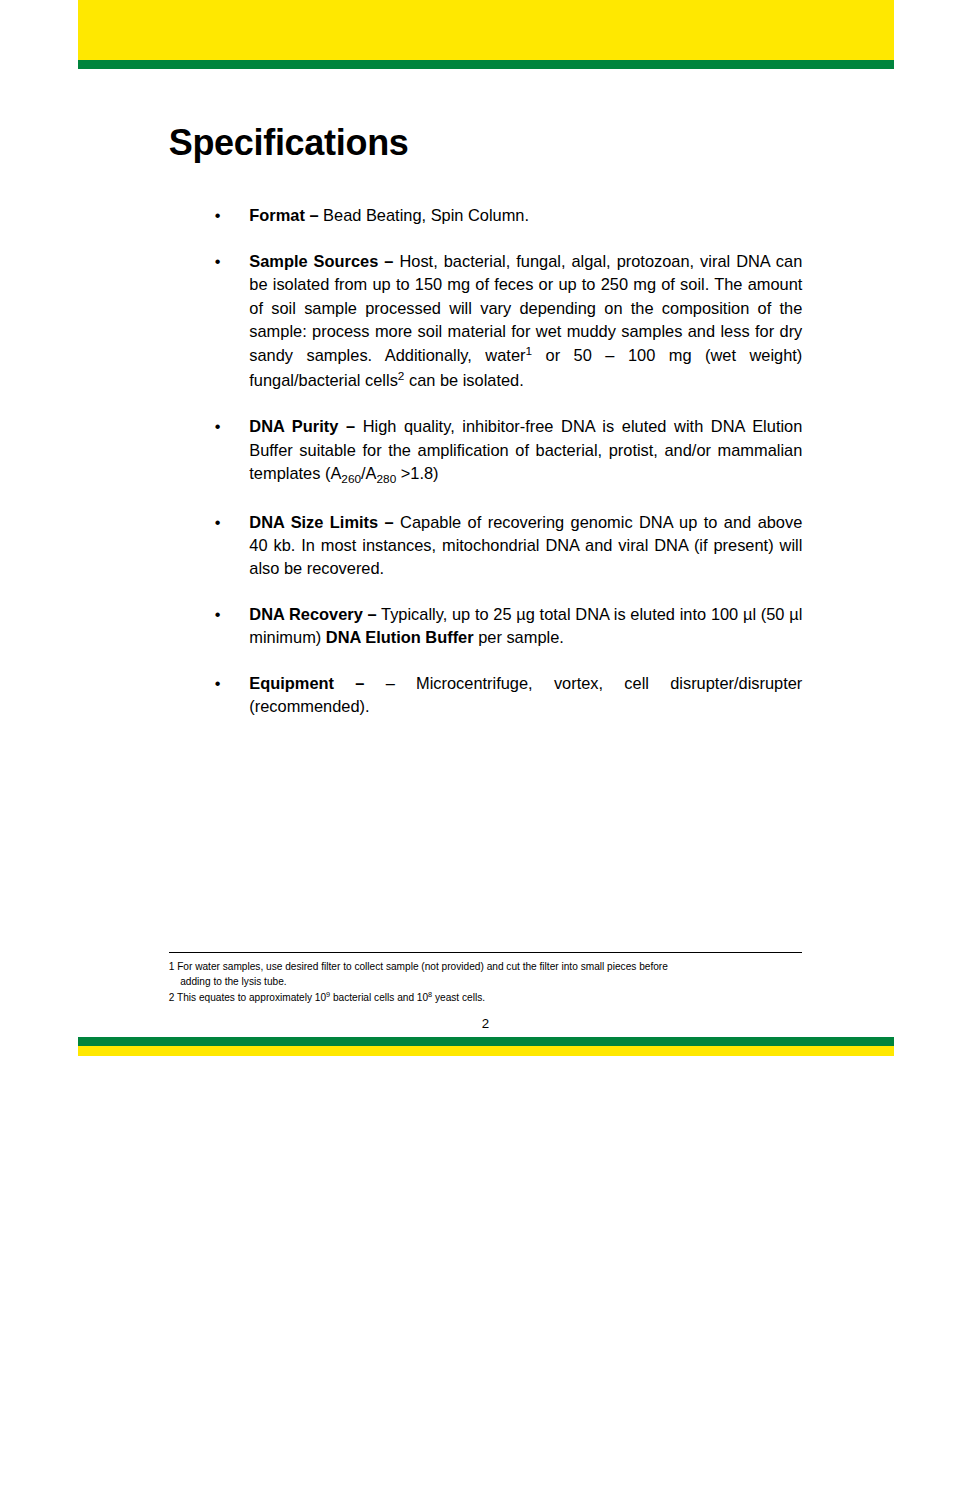Specifications
Format – Bead Beating, Spin Column.
Sample Sources – Host, bacterial, fungal, algal, protozoan, viral DNA can be isolated from up to 150 mg of feces or up to 250 mg of soil. The amount of soil sample processed will vary depending on the composition of the sample: process more soil material for wet muddy samples and less for dry sandy samples. Additionally, water1 or 50 – 100 mg (wet weight) fungal/bacterial cells2 can be isolated.
DNA Purity – High quality, inhibitor-free DNA is eluted with DNA Elution Buffer suitable for the amplification of bacterial, protist, and/or mammalian templates (A260/A280 >1.8)
DNA Size Limits – Capable of recovering genomic DNA up to and above 40 kb. In most instances, mitochondrial DNA and viral DNA (if present) will also be recovered.
DNA Recovery – Typically, up to 25 µg total DNA is eluted into 100 µl (50 µl minimum) DNA Elution Buffer per sample.
Equipment – – Microcentrifuge, vortex, cell disrupter/disrupter (recommended).
1 For water samples, use desired filter to collect sample (not provided) and cut the filter into small pieces before
adding to the lysis tube.
2 This equates to approximately 109 bacterial cells and 108 yeast cells.
2